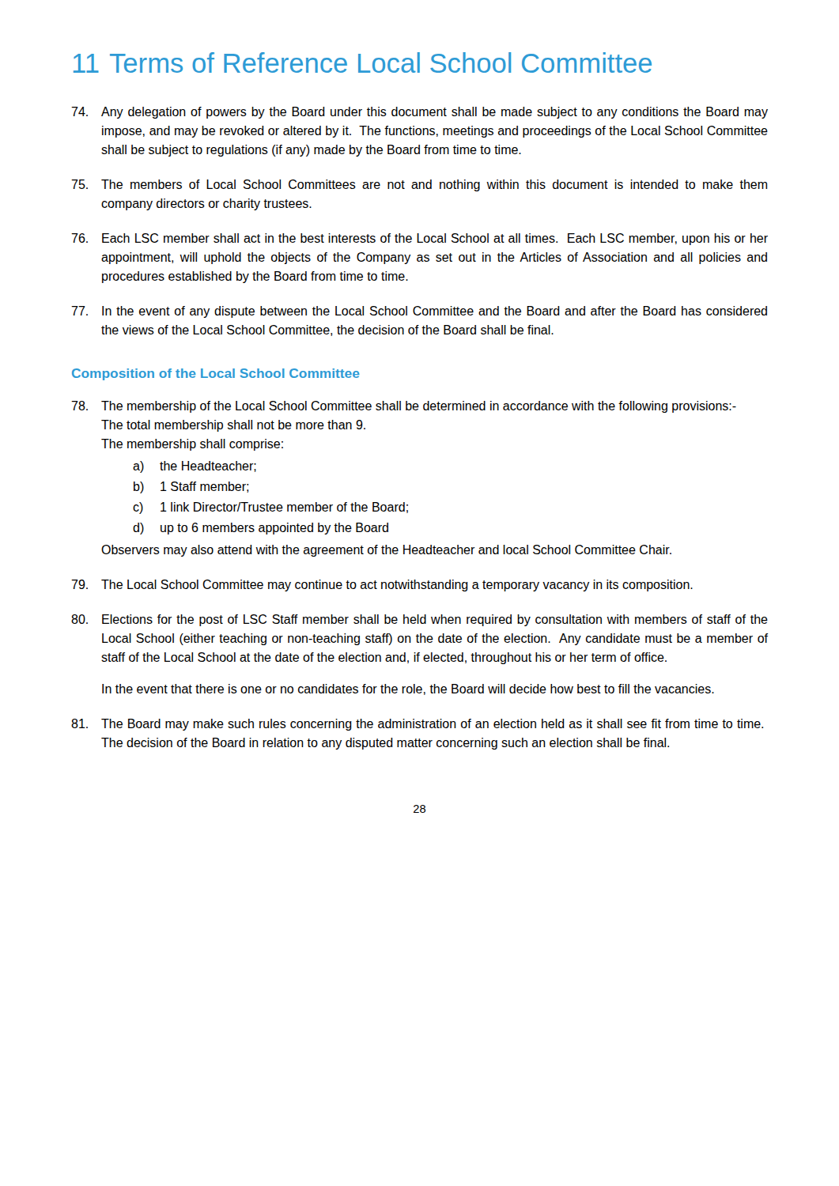11 Terms of Reference Local School Committee
74. Any delegation of powers by the Board under this document shall be made subject to any conditions the Board may impose, and may be revoked or altered by it. The functions, meetings and proceedings of the Local School Committee shall be subject to regulations (if any) made by the Board from time to time.
75. The members of Local School Committees are not and nothing within this document is intended to make them company directors or charity trustees.
76. Each LSC member shall act in the best interests of the Local School at all times. Each LSC member, upon his or her appointment, will uphold the objects of the Company as set out in the Articles of Association and all policies and procedures established by the Board from time to time.
77. In the event of any dispute between the Local School Committee and the Board and after the Board has considered the views of the Local School Committee, the decision of the Board shall be final.
Composition of the Local School Committee
78. The membership of the Local School Committee shall be determined in accordance with the following provisions:-
The total membership shall not be more than 9.
The membership shall comprise:
a) the Headteacher;
b) 1 Staff member;
c) 1 link Director/Trustee member of the Board;
d) up to 6 members appointed by the Board
Observers may also attend with the agreement of the Headteacher and local School Committee Chair.
79. The Local School Committee may continue to act notwithstanding a temporary vacancy in its composition.
80. Elections for the post of LSC Staff member shall be held when required by consultation with members of staff of the Local School (either teaching or non-teaching staff) on the date of the election. Any candidate must be a member of staff of the Local School at the date of the election and, if elected, throughout his or her term of office.
In the event that there is one or no candidates for the role, the Board will decide how best to fill the vacancies.
81. The Board may make such rules concerning the administration of an election held as it shall see fit from time to time. The decision of the Board in relation to any disputed matter concerning such an election shall be final.
28